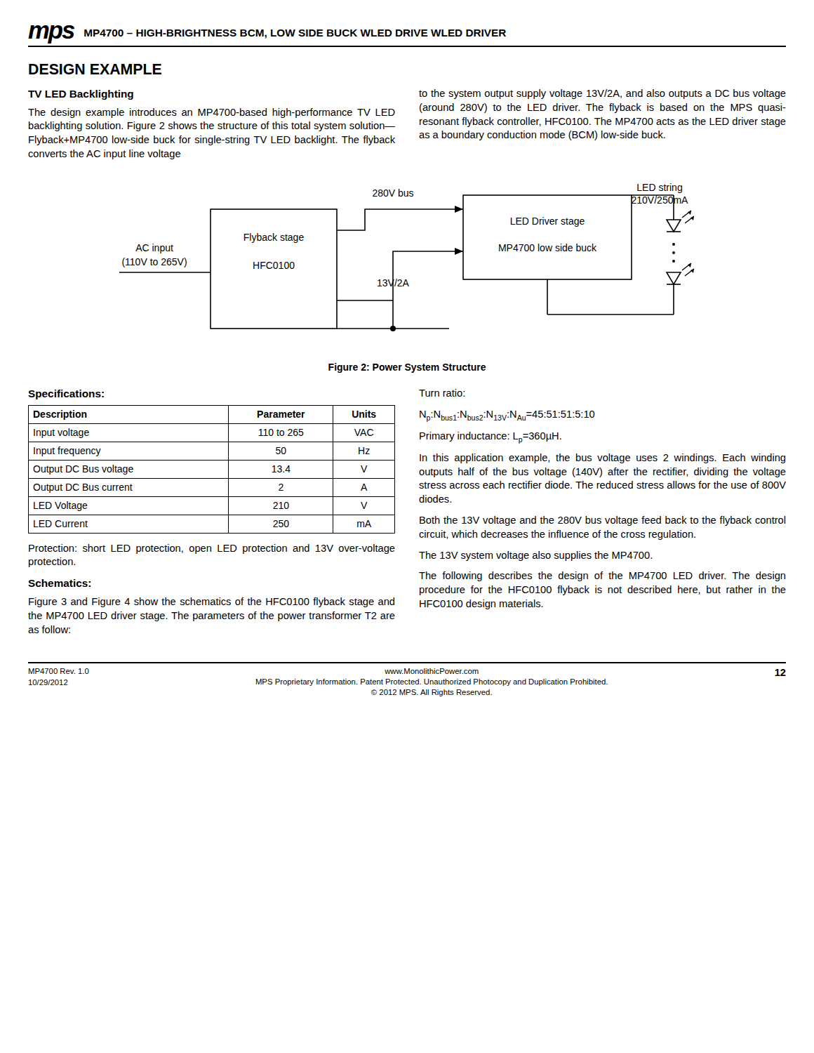mps
MP4700 – HIGH-BRIGHTNESS BCM, LOW SIDE BUCK WLED DRIVE WLED DRIVER
DESIGN EXAMPLE
TV LED Backlighting
The design example introduces an MP4700-based high-performance TV LED backlighting solution. Figure 2 shows the structure of this total system solution—Flyback+MP4700 low-side buck for single-string TV LED backlight. The flyback converts the AC input line voltage
to the system output supply voltage 13V/2A, and also outputs a DC bus voltage (around 280V) to the LED driver. The flyback is based on the MPS quasi-resonant flyback controller, HFC0100. The MP4700 acts as the LED driver stage as a boundary conduction mode (BCM) low-side buck.
Flyback stage HFC0100 AC input (110V to 265V) LED Driver stage MP4700 low side buck 280V bus 13V/2A LED string 210V/250mA
Figure 2: Power System Structure
Specifications:
| Description | Parameter | Units |
| --- | --- | --- |
| Input voltage | 110 to 265 | VAC |
| Input frequency | 50 | Hz |
| Output DC Bus voltage | 13.4 | V |
| Output DC Bus current | 2 | A |
| LED Voltage | 210 | V |
| LED Current | 250 | mA |
Protection: short LED protection, open LED protection and 13V over-voltage protection.
Schematics:
Figure 3 and Figure 4 show the schematics of the HFC0100 flyback stage and the MP4700 LED driver stage. The parameters of the power transformer T2 are as follow:
Turn ratio:
Np:Nbus1:Nbus2:N13V:NAu=45:51:51:5:10
Primary inductance: Lp=360µH.
In this application example, the bus voltage uses 2 windings. Each winding outputs half of the bus voltage (140V) after the rectifier, dividing the voltage stress across each rectifier diode. The reduced stress allows for the use of 800V diodes.
Both the 13V voltage and the 280V bus voltage feed back to the flyback control circuit, which decreases the influence of the cross regulation.
The 13V system voltage also supplies the MP4700.
The following describes the design of the MP4700 LED driver. The design procedure for the HFC0100 flyback is not described here, but rather in the HFC0100 design materials.
MP4700 Rev. 1.0
10/29/2012
www.MonolithicPower.com
MPS Proprietary Information. Patent Protected. Unauthorized Photocopy and Duplication Prohibited.
© 2012 MPS. All Rights Reserved.
12